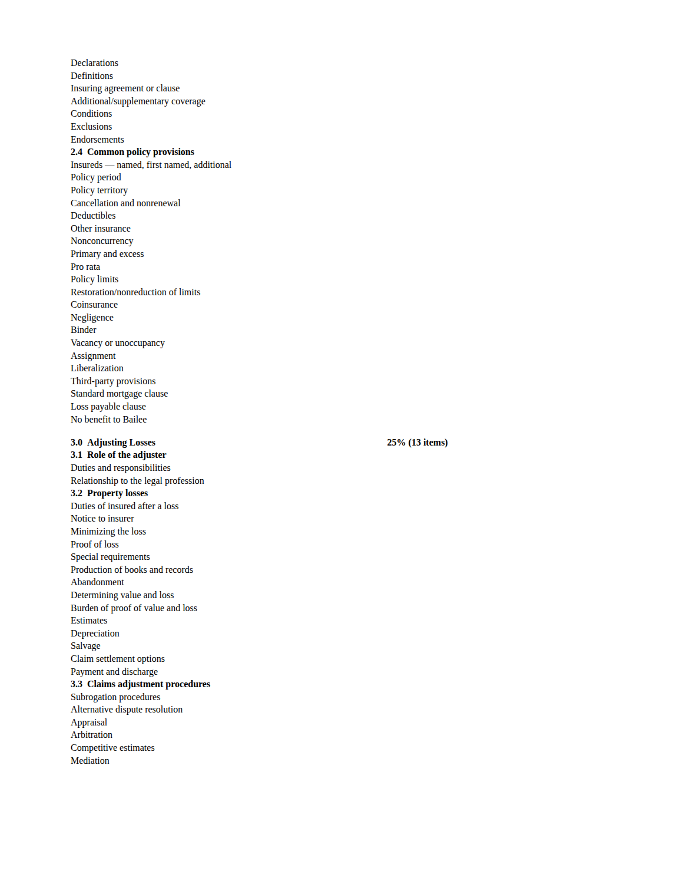Declarations
Definitions
Insuring agreement or clause
Additional/supplementary coverage
Conditions
Exclusions
Endorsements
2.4 Common policy provisions
Insureds — named, first named, additional
Policy period
Policy territory
Cancellation and nonrenewal
Deductibles
Other insurance
Nonconcurrency
Primary and excess
Pro rata
Policy limits
Restoration/nonreduction of limits
Coinsurance
Negligence
Binder
Vacancy or unoccupancy
Assignment
Liberalization
Third-party provisions
Standard mortgage clause
Loss payable clause
No benefit to Bailee
3.0 Adjusting Losses25% (13 items)
3.1 Role of the adjuster
Duties and responsibilities
Relationship to the legal profession
3.2 Property losses
Duties of insured after a loss
Notice to insurer
Minimizing the loss
Proof of loss
Special requirements
Production of books and records
Abandonment
Determining value and loss
Burden of proof of value and loss
Estimates
Depreciation
Salvage
Claim settlement options
Payment and discharge
3.3 Claims adjustment procedures
Subrogation procedures
Alternative dispute resolution
Appraisal
Arbitration
Competitive estimates
Mediation